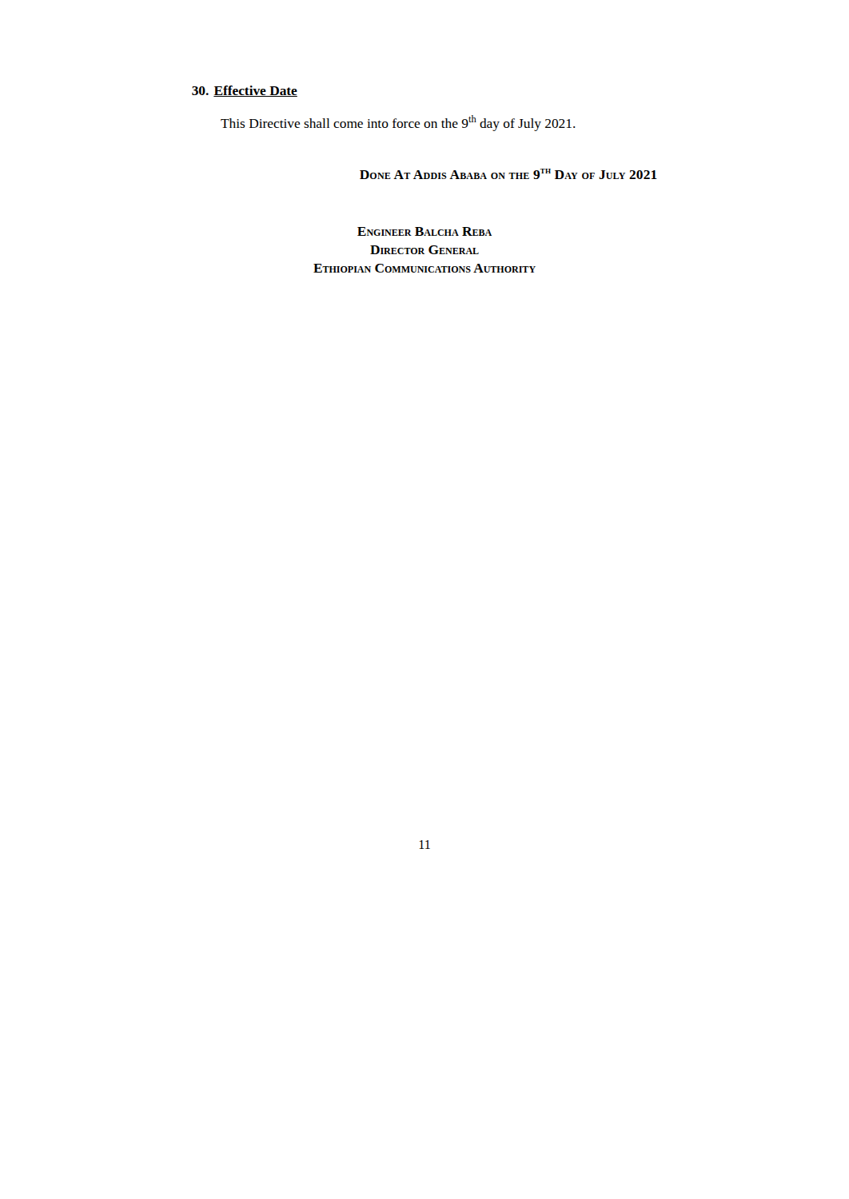30. Effective Date
This Directive shall come into force on the 9th day of July 2021.
Done At Addis Ababa on the 9th Day of July 2021
Engineer Balcha Reba
Director General
Ethiopian Communications Authority
11